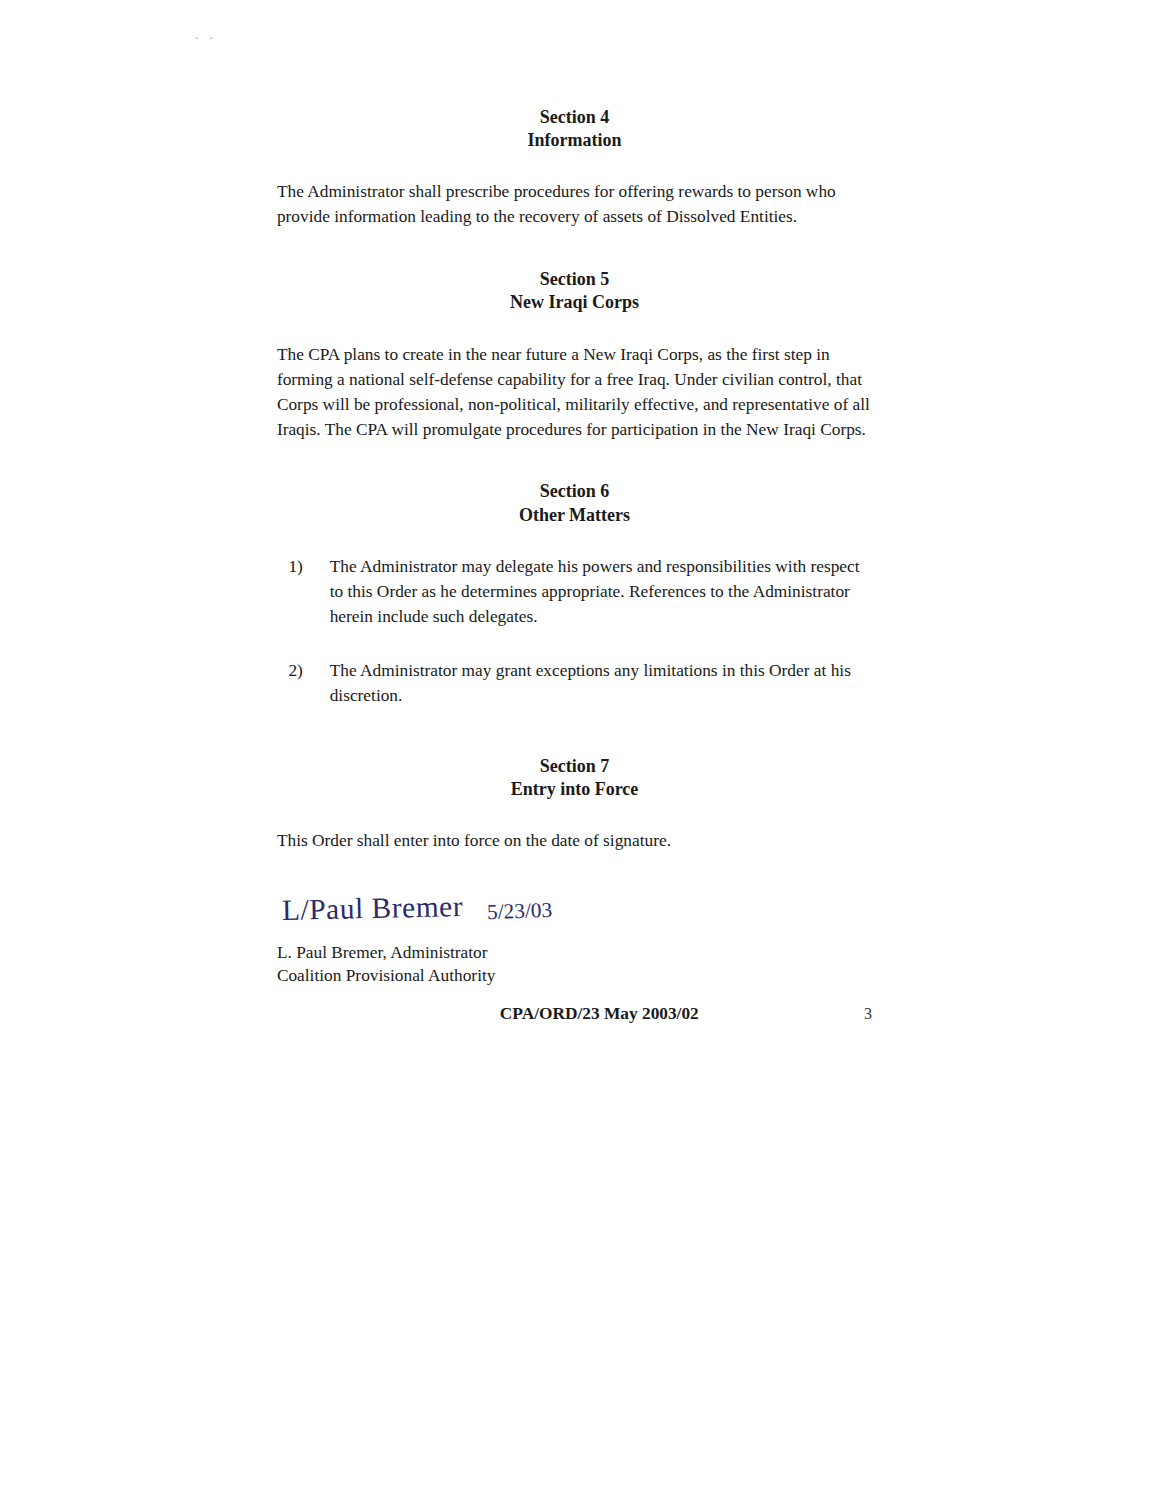. .
Section 4
Information
The Administrator shall prescribe procedures for offering rewards to person who provide information leading to the recovery of assets of Dissolved Entities.
Section 5
New Iraqi Corps
The CPA plans to create in the near future a New Iraqi Corps, as the first step in forming a national self-defense capability for a free Iraq. Under civilian control, that Corps will be professional, non-political, militarily effective, and representative of all Iraqis. The CPA will promulgate procedures for participation in the New Iraqi Corps.
Section 6
Other Matters
The Administrator may delegate his powers and responsibilities with respect to this Order as he determines appropriate. References to the Administrator herein include such delegates.
The Administrator may grant exceptions any limitations in this Order at his discretion.
Section 7
Entry into Force
This Order shall enter into force on the date of signature.
L/Paul Bremer 5/23/03
L. Paul Bremer, Administrator
Coalition Provisional Authority
CPA/ORD/23 May 2003/02
3